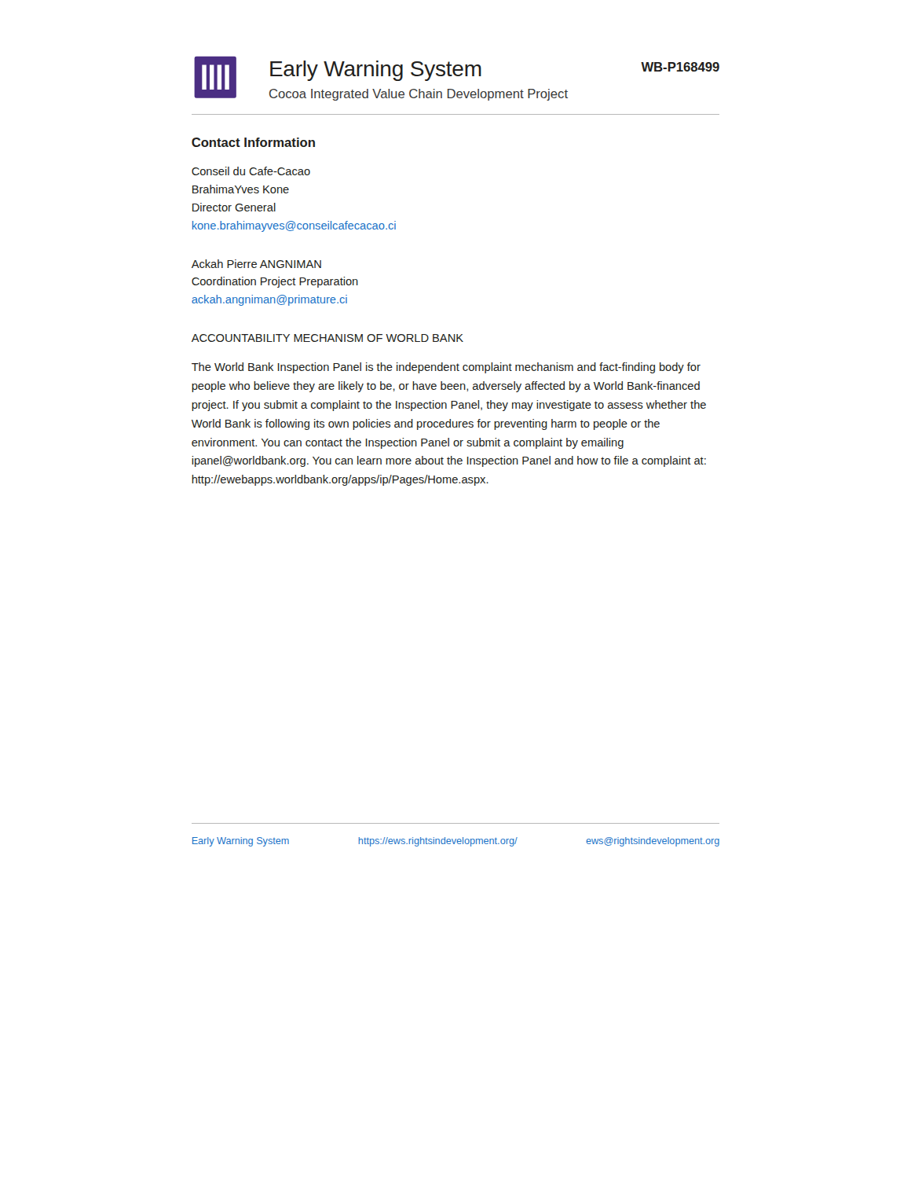Early Warning System
Cocoa Integrated Value Chain Development Project
WB-P168499
Contact Information
Conseil du Cafe-Cacao
BrahimaYves Kone
Director General
kone.brahimayves@conseilcafecacao.ci
Ackah Pierre ANGNIMAN
Coordination Project Preparation
ackah.angniman@primature.ci
ACCOUNTABILITY MECHANISM OF WORLD BANK
The World Bank Inspection Panel is the independent complaint mechanism and fact-finding body for people who believe they are likely to be, or have been, adversely affected by a World Bank-financed project. If you submit a complaint to the Inspection Panel, they may investigate to assess whether the World Bank is following its own policies and procedures for preventing harm to people or the environment. You can contact the Inspection Panel or submit a complaint by emailing ipanel@worldbank.org. You can learn more about the Inspection Panel and how to file a complaint at:
http://ewebapps.worldbank.org/apps/ip/Pages/Home.aspx.
Early Warning System
https://ews.rightsindevelopment.org/
ews@rightsindevelopment.org